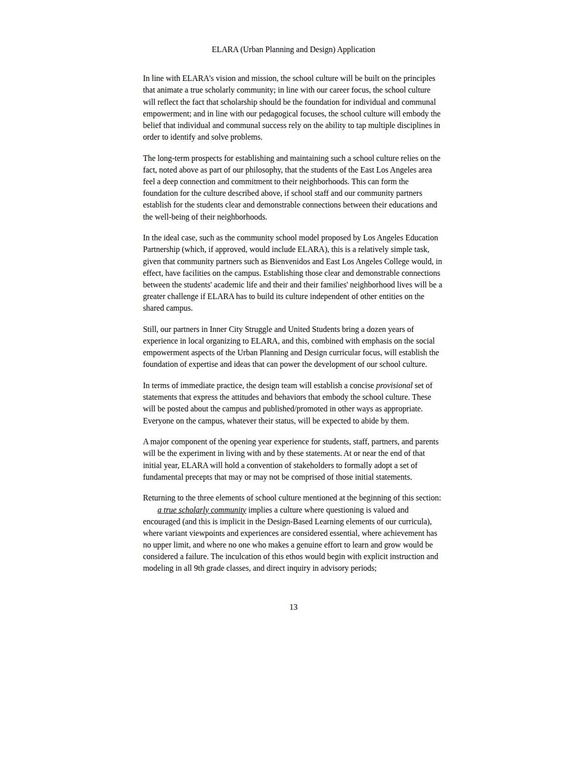ELARA (Urban Planning and Design) Application
In line with ELARA's vision and mission, the school culture will be built on the principles that animate a true scholarly community; in line with our career focus, the school culture will reflect the fact that scholarship should be the foundation for individual and communal empowerment; and in line with our pedagogical focuses, the school culture will embody the belief that individual and communal success rely on the ability to tap multiple disciplines in order to identify and solve problems.
The long-term prospects for establishing and maintaining such a school culture relies on the fact, noted above as part of our philosophy, that the students of the East Los Angeles area feel a deep connection and commitment to their neighborhoods. This can form the foundation for the culture described above, if school staff and our community partners establish for the students clear and demonstrable connections between their educations and the well-being of their neighborhoods.
In the ideal case, such as the community school model proposed by Los Angeles Education Partnership (which, if approved, would include ELARA), this is a relatively simple task, given that community partners such as Bienvenidos and East Los Angeles College would, in effect, have facilities on the campus. Establishing those clear and demonstrable connections between the students' academic life and their and their families' neighborhood lives will be a greater challenge if ELARA has to build its culture independent of other entities on the shared campus.
Still, our partners in Inner City Struggle and United Students bring a dozen years of experience in local organizing to ELARA, and this, combined with emphasis on the social empowerment aspects of the Urban Planning and Design curricular focus, will establish the foundation of expertise and ideas that can power the development of our school culture.
In terms of immediate practice, the design team will establish a concise provisional set of statements that express the attitudes and behaviors that embody the school culture. These will be posted about the campus and published/promoted in other ways as appropriate. Everyone on the campus, whatever their status, will be expected to abide by them.
A major component of the opening year experience for students, staff, partners, and parents will be the experiment in living with and by these statements. At or near the end of that initial year, ELARA will hold a convention of stakeholders to formally adopt a set of fundamental precepts that may or may not be comprised of those initial statements.
Returning to the three elements of school culture mentioned at the beginning of this section:
a true scholarly community implies a culture where questioning is valued and encouraged (and this is implicit in the Design-Based Learning elements of our curricula), where variant viewpoints and experiences are considered essential, where achievement has no upper limit, and where no one who makes a genuine effort to learn and grow would be considered a failure. The inculcation of this ethos would begin with explicit instruction and modeling in all 9th grade classes, and direct inquiry in advisory periods;
13